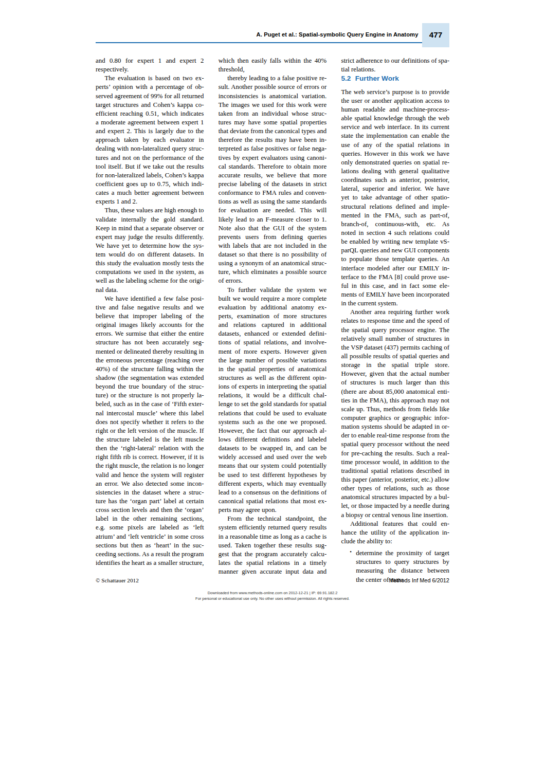A. Puget et al.: Spatial-symbolic Query Engine in Anatomy
477
and 0.80 for expert 1 and expert 2 respectively.
The evaluation is based on two experts’ opinion with a percentage of observed agreement of 99% for all returned target structures and Cohen’s kappa coefficient reaching 0.51, which indicates a moderate agreement between expert 1 and expert 2. This is largely due to the approach taken by each evaluator in dealing with non-lateralized query structures and not on the performance of the tool itself. But if we take out the results for non-lateralized labels, Cohen’s kappa coefficient goes up to 0.75, which indicates a much better agreement between experts 1 and 2.
Thus, these values are high enough to validate internally the gold standard. Keep in mind that a separate observer or expert may judge the results differently. We have yet to determine how the system would do on different datasets. In this study the evaluation mostly tests the computations we used in the system, as well as the labeling scheme for the original data.
We have identified a few false positive and false negative results and we believe that improper labeling of the original images likely accounts for the errors. We surmise that either the entire structure has not been accurately segmented or delineated thereby resulting in the erroneous percentage (reaching over 40%) of the structure falling within the shadow (the segmentation was extended beyond the true boundary of the structure) or the structure is not properly labeled, such as in the case of ‘Fifth external intercostal muscle’ where this label does not specify whether it refers to the right or the left version of the muscle. If the structure labeled is the left muscle then the ‘right-lateral’ relation with the right fifth rib is correct. However, if it is the right muscle, the relation is no longer valid and hence the system will register an error. We also detected some inconsistencies in the dataset where a structure has the ‘organ part’ label at certain cross section levels and then the ‘organ’ label in the other remaining sections, e.g. some pixels are labeled as ‘left atrium’ and ‘left ventricle’ in some cross sections but then as ‘heart’ in the succeeding sections. As a result the program identifies the heart as a smaller structure, which then easily falls within the 40% threshold,
thereby leading to a false positive result. Another possible source of errors or inconsistencies is anatomical variation. The images we used for this work were taken from an individual whose structures may have some spatial properties that deviate from the canonical types and therefore the results may have been interpreted as false positives or false negatives by expert evaluators using canonical standards. Therefore to obtain more accurate results, we believe that more precise labeling of the datasets in strict conformance to FMA rules and conventions as well as using the same standards for evaluation are needed. This will likely lead to an F-measure closer to 1. Note also that the GUI of the system prevents users from defining queries with labels that are not included in the dataset so that there is no possibility of using a synonym of an anatomical structure, which eliminates a possible source of errors.
To further validate the system we built we would require a more complete evaluation by additional anatomy experts, examination of more structures and relations captured in additional datasets, enhanced or extended definitions of spatial relations, and involvement of more experts. However given the large number of possible variations in the spatial properties of anatomical structures as well as the different opinions of experts in interpreting the spatial relations, it would be a difficult challenge to set the gold standards for spatial relations that could be used to evaluate systems such as the one we proposed. However, the fact that our approach allows different definitions and labeled datasets to be swapped in, and can be widely accessed and used over the web means that our system could potentially be used to test different hypotheses by different experts, which may eventually lead to a consensus on the definitions of canonical spatial relations that most experts may agree upon.
From the technical standpoint, the system efficiently returned query results in a reasonable time as long as a cache is used. Taken together these results suggest that the program accurately calculates the spatial relations in a timely manner given accurate input data and strict adherence to our definitions of spatial relations.
5.2 Further Work
The web service’s purpose is to provide the user or another application access to human readable and machine-processable spatial knowledge through the web service and web interface. In its current state the implementation can enable the use of any of the spatial relations in queries. However in this work we have only demonstrated queries on spatial relations dealing with general qualitative coordinates such as anterior, posterior, lateral, superior and inferior. We have yet to take advantage of other spatio-structural relations defined and implemented in the FMA, such as part-of, branch-of, continuous-with, etc. As noted in section 4 such relations could be enabled by writing new template vSparQL queries and new GUI components to populate those template queries. An interface modeled after our EMILY interface to the FMA [8] could prove useful in this case, and in fact some elements of EMILY have been incorporated in the current system.
Another area requiring further work relates to response time and the speed of the spatial query processor engine. The relatively small number of structures in the VSP dataset (437) permits caching of all possible results of spatial queries and storage in the spatial triple store. However, given that the actual number of structures is much larger than this (there are about 85,000 anatomical entities in the FMA), this approach may not scale up. Thus, methods from fields like computer graphics or geographic information systems should be adapted in order to enable real-time response from the spatial query processor without the need for pre-caching the results. Such a real-time processor would, in addition to the traditional spatial relations described in this paper (anterior, posterior, etc.) allow other types of relations, such as those anatomical structures impacted by a bullet, or those impacted by a needle during a biopsy or central venous line insertion.
Additional features that could enhance the utility of the application include the ability to:
determine the proximity of target structures to query structures by measuring the distance between the center of mass
© Schattauer 2012
Methods Inf Med 6/2012
Downloaded from www.methods-online.com on 2012-12-21 | IP: 69.91.182.2
For personal or educational use only. No other uses without permission. All rights reserved.